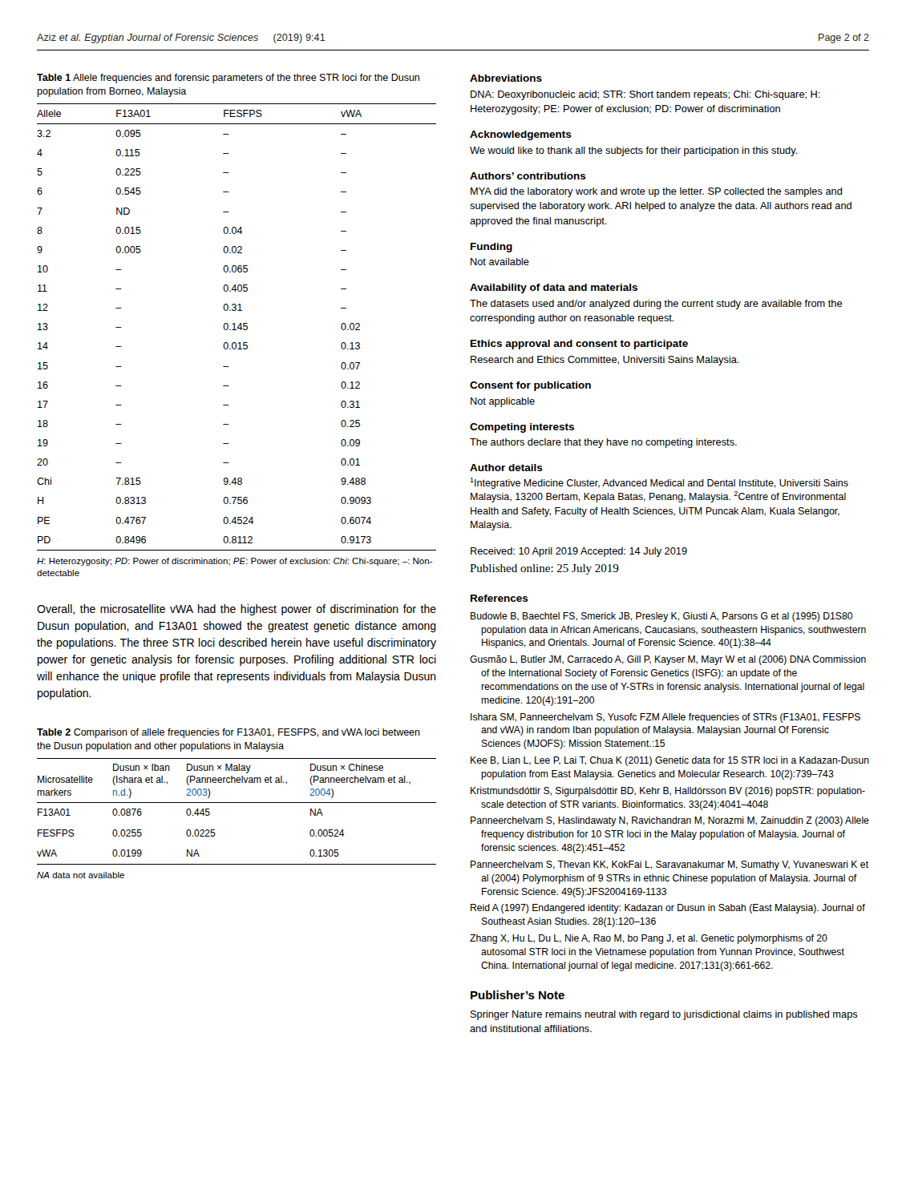Aziz et al. Egyptian Journal of Forensic Sciences (2019) 9:41
Page 2 of 2
Table 1 Allele frequencies and forensic parameters of the three STR loci for the Dusun population from Borneo, Malaysia
| Allele | F13A01 | FESFPS | vWA |
| --- | --- | --- | --- |
| 3.2 | 0.095 | – | – |
| 4 | 0.115 | – | – |
| 5 | 0.225 | – | – |
| 6 | 0.545 | – | – |
| 7 | ND | – | – |
| 8 | 0.015 | 0.04 | – |
| 9 | 0.005 | 0.02 | – |
| 10 | – | 0.065 | – |
| 11 | – | 0.405 | – |
| 12 | – | 0.31 | – |
| 13 | – | 0.145 | 0.02 |
| 14 | – | 0.015 | 0.13 |
| 15 | – | – | 0.07 |
| 16 | – | – | 0.12 |
| 17 | – | – | 0.31 |
| 18 | – | – | 0.25 |
| 19 | – | – | 0.09 |
| 20 | – | – | 0.01 |
| Chi | 7.815 | 9.48 | 9.488 |
| H | 0.8313 | 0.756 | 0.9093 |
| PE | 0.4767 | 0.4524 | 0.6074 |
| PD | 0.8496 | 0.8112 | 0.9173 |
H: Heterozygosity; PD: Power of discrimination; PE: Power of exclusion: Chi: Chi-square; –: Non-detectable
Overall, the microsatellite vWA had the highest power of discrimination for the Dusun population, and F13A01 showed the greatest genetic distance among the populations. The three STR loci described herein have useful discriminatory power for genetic analysis for forensic purposes. Profiling additional STR loci will enhance the unique profile that represents individuals from Malaysia Dusun population.
Table 2 Comparison of allele frequencies for F13A01, FESFPS, and vWA loci between the Dusun population and other populations in Malaysia
| Microsatellite markers | Dusun × Iban (Ishara et al., n.d. ) | Dusun × Malay (Panneerchelvam et al., 2003 ) | Dusun × Chinese (Panneerchelvam et al., 2004 ) |
| --- | --- | --- | --- |
| F13A01 | 0.0876 | 0.445 | NA |
| FESFPS | 0.0255 | 0.0225 | 0.00524 |
| vWA | 0.0199 | NA | 0.1305 |
NA data not available
Abbreviations
DNA: Deoxyribonucleic acid; STR: Short tandem repeats; Chi: Chi-square; H: Heterozygosity; PE: Power of exclusion; PD: Power of discrimination
Acknowledgements
We would like to thank all the subjects for their participation in this study.
Authors’ contributions
MYA did the laboratory work and wrote up the letter. SP collected the samples and supervised the laboratory work. ARI helped to analyze the data. All authors read and approved the final manuscript.
Funding
Not available
Availability of data and materials
The datasets used and/or analyzed during the current study are available from the corresponding author on reasonable request.
Ethics approval and consent to participate
Research and Ethics Committee, Universiti Sains Malaysia.
Consent for publication
Not applicable
Competing interests
The authors declare that they have no competing interests.
Author details
1Integrative Medicine Cluster, Advanced Medical and Dental Institute, Universiti Sains Malaysia, 13200 Bertam, Kepala Batas, Penang, Malaysia. 2Centre of Environmental Health and Safety, Faculty of Health Sciences, UiTM Puncak Alam, Kuala Selangor, Malaysia.
Received: 10 April 2019 Accepted: 14 July 2019
Published online: 25 July 2019
References
Budowle B, Baechtel FS, Smerick JB, Presley K, Giusti A, Parsons G et al (1995) D1S80 population data in African Americans, Caucasians, southeastern Hispanics, southwestern Hispanics, and Orientals. Journal of Forensic Science. 40(1):38–44
Gusmão L, Butler JM, Carracedo A, Gill P, Kayser M, Mayr W et al (2006) DNA Commission of the International Society of Forensic Genetics (ISFG): an update of the recommendations on the use of Y-STRs in forensic analysis. International journal of legal medicine. 120(4):191–200
Ishara SM, Panneerchelvam S, Yusofc FZM Allele frequencies of STRs (F13A01, FESFPS and vWA) in random Iban population of Malaysia. Malaysian Journal Of Forensic Sciences (MJOFS): Mission Statement.:15
Kee B, Lian L, Lee P, Lai T, Chua K (2011) Genetic data for 15 STR loci in a Kadazan-Dusun population from East Malaysia. Genetics and Molecular Research. 10(2):739–743
Kristmundsdóttir S, Sigurpálsdóttir BD, Kehr B, Halldórsson BV (2016) popSTR: population-scale detection of STR variants. Bioinformatics. 33(24):4041–4048
Panneerchelvam S, Haslindawaty N, Ravichandran M, Norazmi M, Zainuddin Z (2003) Allele frequency distribution for 10 STR loci in the Malay population of Malaysia. Journal of forensic sciences. 48(2):451–452
Panneerchelvam S, Thevan KK, KokFai L, Saravanakumar M, Sumathy V, Yuvaneswari K et al (2004) Polymorphism of 9 STRs in ethnic Chinese population of Malaysia. Journal of Forensic Science. 49(5):JFS2004169-1133
Reid A (1997) Endangered identity: Kadazan or Dusun in Sabah (East Malaysia). Journal of Southeast Asian Studies. 28(1):120–136
Zhang X, Hu L, Du L, Nie A, Rao M, bo Pang J, et al. Genetic polymorphisms of 20 autosomal STR loci in the Vietnamese population from Yunnan Province, Southwest China. International journal of legal medicine. 2017;131(3):661-662.
Publisher’s Note
Springer Nature remains neutral with regard to jurisdictional claims in published maps and institutional affiliations.